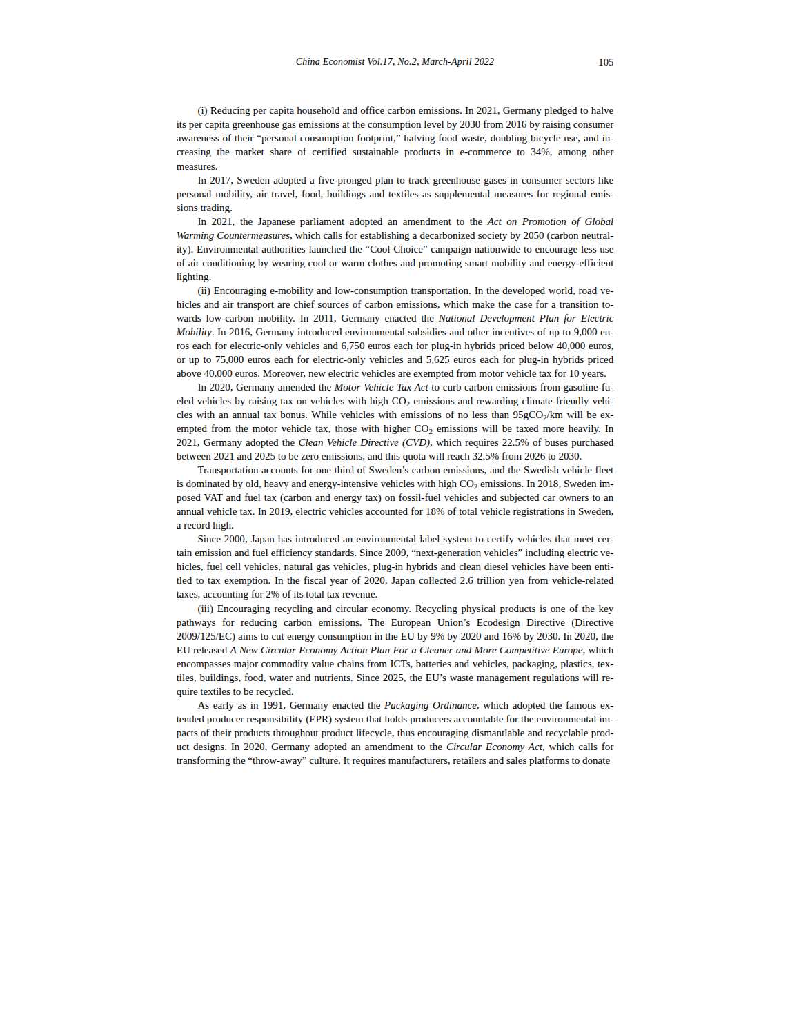China Economist Vol.17, No.2, March-April 2022 105
(i) Reducing per capita household and office carbon emissions. In 2021, Germany pledged to halve its per capita greenhouse gas emissions at the consumption level by 2030 from 2016 by raising consumer awareness of their “personal consumption footprint,” halving food waste, doubling bicycle use, and increasing the market share of certified sustainable products in e-commerce to 34%, among other measures.
In 2017, Sweden adopted a five-pronged plan to track greenhouse gases in consumer sectors like personal mobility, air travel, food, buildings and textiles as supplemental measures for regional emissions trading.
In 2021, the Japanese parliament adopted an amendment to the Act on Promotion of Global Warming Countermeasures, which calls for establishing a decarbonized society by 2050 (carbon neutrality). Environmental authorities launched the “Cool Choice” campaign nationwide to encourage less use of air conditioning by wearing cool or warm clothes and promoting smart mobility and energy-efficient lighting.
(ii) Encouraging e-mobility and low-consumption transportation. In the developed world, road vehicles and air transport are chief sources of carbon emissions, which make the case for a transition towards low-carbon mobility. In 2011, Germany enacted the National Development Plan for Electric Mobility. In 2016, Germany introduced environmental subsidies and other incentives of up to 9,000 euros each for electric-only vehicles and 6,750 euros each for plug-in hybrids priced below 40,000 euros, or up to 75,000 euros each for electric-only vehicles and 5,625 euros each for plug-in hybrids priced above 40,000 euros. Moreover, new electric vehicles are exempted from motor vehicle tax for 10 years.
In 2020, Germany amended the Motor Vehicle Tax Act to curb carbon emissions from gasoline-fueled vehicles by raising tax on vehicles with high CO2 emissions and rewarding climate-friendly vehicles with an annual tax bonus. While vehicles with emissions of no less than 95gCO2/km will be exempted from the motor vehicle tax, those with higher CO2 emissions will be taxed more heavily. In 2021, Germany adopted the Clean Vehicle Directive (CVD), which requires 22.5% of buses purchased between 2021 and 2025 to be zero emissions, and this quota will reach 32.5% from 2026 to 2030.
Transportation accounts for one third of Sweden’s carbon emissions, and the Swedish vehicle fleet is dominated by old, heavy and energy-intensive vehicles with high CO2 emissions. In 2018, Sweden imposed VAT and fuel tax (carbon and energy tax) on fossil-fuel vehicles and subjected car owners to an annual vehicle tax. In 2019, electric vehicles accounted for 18% of total vehicle registrations in Sweden, a record high.
Since 2000, Japan has introduced an environmental label system to certify vehicles that meet certain emission and fuel efficiency standards. Since 2009, “next-generation vehicles” including electric vehicles, fuel cell vehicles, natural gas vehicles, plug-in hybrids and clean diesel vehicles have been entitled to tax exemption. In the fiscal year of 2020, Japan collected 2.6 trillion yen from vehicle-related taxes, accounting for 2% of its total tax revenue.
(iii) Encouraging recycling and circular economy. Recycling physical products is one of the key pathways for reducing carbon emissions. The European Union’s Ecodesign Directive (Directive 2009/125/EC) aims to cut energy consumption in the EU by 9% by 2020 and 16% by 2030. In 2020, the EU released A New Circular Economy Action Plan For a Cleaner and More Competitive Europe, which encompasses major commodity value chains from ICTs, batteries and vehicles, packaging, plastics, textiles, buildings, food, water and nutrients. Since 2025, the EU’s waste management regulations will require textiles to be recycled.
As early as in 1991, Germany enacted the Packaging Ordinance, which adopted the famous extended producer responsibility (EPR) system that holds producers accountable for the environmental impacts of their products throughout product lifecycle, thus encouraging dismantlable and recyclable product designs. In 2020, Germany adopted an amendment to the Circular Economy Act, which calls for transforming the “throw-away” culture. It requires manufacturers, retailers and sales platforms to donate